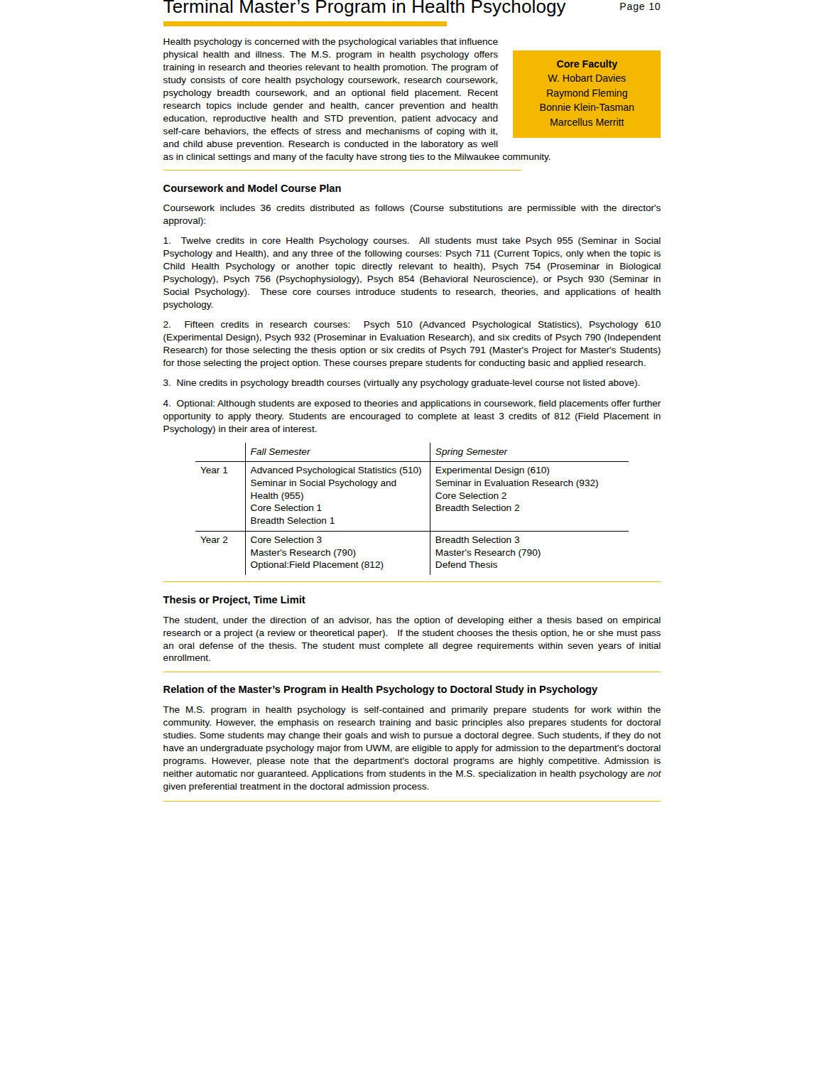Page 10
Terminal Master’s Program in Health Psychology
Core Faculty
W. Hobart Davies
Raymond Fleming
Bonnie Klein-Tasman
Marcellus Merritt
Health psychology is concerned with the psychological variables that influence physical health and illness. The M.S. program in health psychology offers training in research and theories relevant to health promotion. The program of study consists of core health psychology coursework, research coursework, psychology breadth coursework, and an optional field placement. Recent research topics include gender and health, cancer prevention and health education, reproductive health and STD prevention, patient advocacy and self-care behaviors, the effects of stress and mechanisms of coping with it, and child abuse prevention. Research is conducted in the laboratory as well as in clinical settings and many of the faculty have strong ties to the Milwaukee community.
Coursework and Model Course Plan
Coursework includes 36 credits distributed as follows (Course substitutions are permissible with the director's approval):
1. Twelve credits in core Health Psychology courses. All students must take Psych 955 (Seminar in Social Psychology and Health), and any three of the following courses: Psych 711 (Current Topics, only when the topic is Child Health Psychology or another topic directly relevant to health), Psych 754 (Proseminar in Biological Psychology), Psych 756 (Psychophysiology), Psych 854 (Behavioral Neuroscience), or Psych 930 (Seminar in Social Psychology). These core courses introduce students to research, theories, and applications of health psychology.
2. Fifteen credits in research courses: Psych 510 (Advanced Psychological Statistics), Psychology 610 (Experimental Design), Psych 932 (Proseminar in Evaluation Research), and six credits of Psych 790 (Independent Research) for those selecting the thesis option or six credits of Psych 791 (Master's Project for Master's Students) for those selecting the project option. These courses prepare students for conducting basic and applied research.
3. Nine credits in psychology breadth courses (virtually any psychology graduate-level course not listed above).
4. Optional: Although students are exposed to theories and applications in coursework, field placements offer further opportunity to apply theory. Students are encouraged to complete at least 3 credits of 812 (Field Placement in Psychology) in their area of interest.
| | Fall Semester | Spring Semester |
| Year 1 | Advanced Psychological Statistics (510) Seminar in Social Psychology and Health (955) Core Selection 1 Breadth Selection 1 | Experimental Design (610) Seminar in Evaluation Research (932) Core Selection 2 Breadth Selection 2 |
| Year 2 | Core Selection 3 Master's Research (790) Optional:Field Placement (812) | Breadth Selection 3 Master's Research (790) Defend Thesis |
Thesis or Project, Time Limit
The student, under the direction of an advisor, has the option of developing either a thesis based on empirical research or a project (a review or theoretical paper). If the student chooses the thesis option, he or she must pass an oral defense of the thesis. The student must complete all degree requirements within seven years of initial enrollment.
Relation of the Master’s Program in Health Psychology to Doctoral Study in Psychology
The M.S. program in health psychology is self-contained and primarily prepare students for work within the community. However, the emphasis on research training and basic principles also prepares students for doctoral studies. Some students may change their goals and wish to pursue a doctoral degree. Such students, if they do not have an undergraduate psychology major from UWM, are eligible to apply for admission to the department's doctoral programs. However, please note that the department's doctoral programs are highly competitive. Admission is neither automatic nor guaranteed. Applications from students in the M.S. specialization in health psychology are not given preferential treatment in the doctoral admission process.